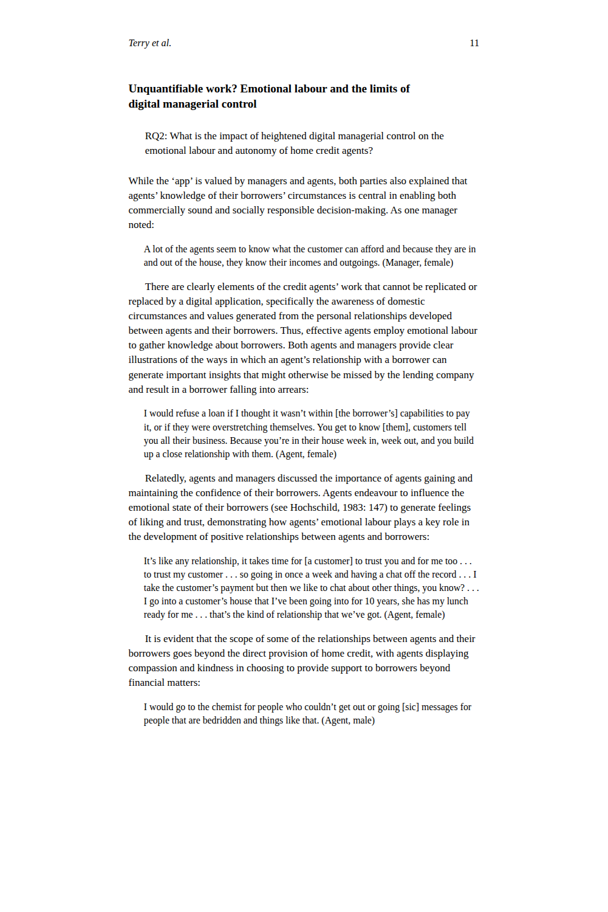Terry et al. 11
Unquantifiable work? Emotional labour and the limits of
digital managerial control
RQ2: What is the impact of heightened digital managerial control on the emotional labour and autonomy of home credit agents?
While the ‘app’ is valued by managers and agents, both parties also explained that agents’ knowledge of their borrowers’ circumstances is central in enabling both commercially sound and socially responsible decision-making. As one manager noted:
A lot of the agents seem to know what the customer can afford and because they are in and out of the house, they know their incomes and outgoings. (Manager, female)
There are clearly elements of the credit agents’ work that cannot be replicated or replaced by a digital application, specifically the awareness of domestic circumstances and values generated from the personal relationships developed between agents and their borrowers. Thus, effective agents employ emotional labour to gather knowledge about borrowers. Both agents and managers provide clear illustrations of the ways in which an agent’s relationship with a borrower can generate important insights that might otherwise be missed by the lending company and result in a borrower falling into arrears:
I would refuse a loan if I thought it wasn’t within [the borrower’s] capabilities to pay it, or if they were overstretching themselves. You get to know [them], customers tell you all their business. Because you’re in their house week in, week out, and you build up a close relationship with them. (Agent, female)
Relatedly, agents and managers discussed the importance of agents gaining and maintaining the confidence of their borrowers. Agents endeavour to influence the emotional state of their borrowers (see Hochschild, 1983: 147) to generate feelings of liking and trust, demonstrating how agents’ emotional labour plays a key role in the development of positive relationships between agents and borrowers:
It’s like any relationship, it takes time for [a customer] to trust you and for me too . . . to trust my customer . . . so going in once a week and having a chat off the record . . . I take the customer’s payment but then we like to chat about other things, you know? . . . I go into a customer’s house that I’ve been going into for 10 years, she has my lunch ready for me . . . that’s the kind of relationship that we’ve got. (Agent, female)
It is evident that the scope of some of the relationships between agents and their borrowers goes beyond the direct provision of home credit, with agents displaying compassion and kindness in choosing to provide support to borrowers beyond financial matters:
I would go to the chemist for people who couldn’t get out or going [sic] messages for people that are bedridden and things like that. (Agent, male)